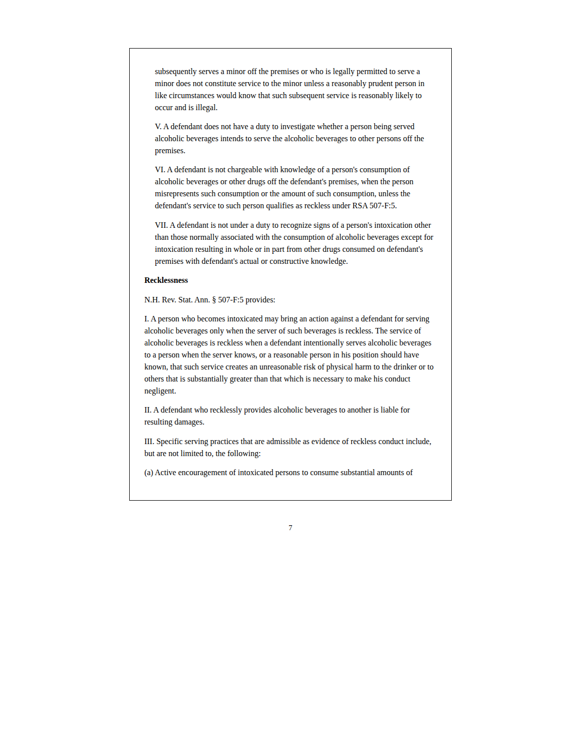subsequently serves a minor off the premises or who is legally permitted to serve a minor does not constitute service to the minor unless a reasonably prudent person in like circumstances would know that such subsequent service is reasonably likely to occur and is illegal.
V. A defendant does not have a duty to investigate whether a person being served alcoholic beverages intends to serve the alcoholic beverages to other persons off the premises.
VI. A defendant is not chargeable with knowledge of a person's consumption of alcoholic beverages or other drugs off the defendant's premises, when the person misrepresents such consumption or the amount of such consumption, unless the defendant's service to such person qualifies as reckless under RSA 507-F:5.
VII. A defendant is not under a duty to recognize signs of a person's intoxication other than those normally associated with the consumption of alcoholic beverages except for intoxication resulting in whole or in part from other drugs consumed on defendant's premises with defendant's actual or constructive knowledge.
Recklessness
N.H. Rev. Stat. Ann. § 507-F:5 provides:
I. A person who becomes intoxicated may bring an action against a defendant for serving alcoholic beverages only when the server of such beverages is reckless. The service of alcoholic beverages is reckless when a defendant intentionally serves alcoholic beverages to a person when the server knows, or a reasonable person in his position should have known, that such service creates an unreasonable risk of physical harm to the drinker or to others that is substantially greater than that which is necessary to make his conduct negligent.
II. A defendant who recklessly provides alcoholic beverages to another is liable for resulting damages.
III. Specific serving practices that are admissible as evidence of reckless conduct include, but are not limited to, the following:
(a) Active encouragement of intoxicated persons to consume substantial amounts of
7